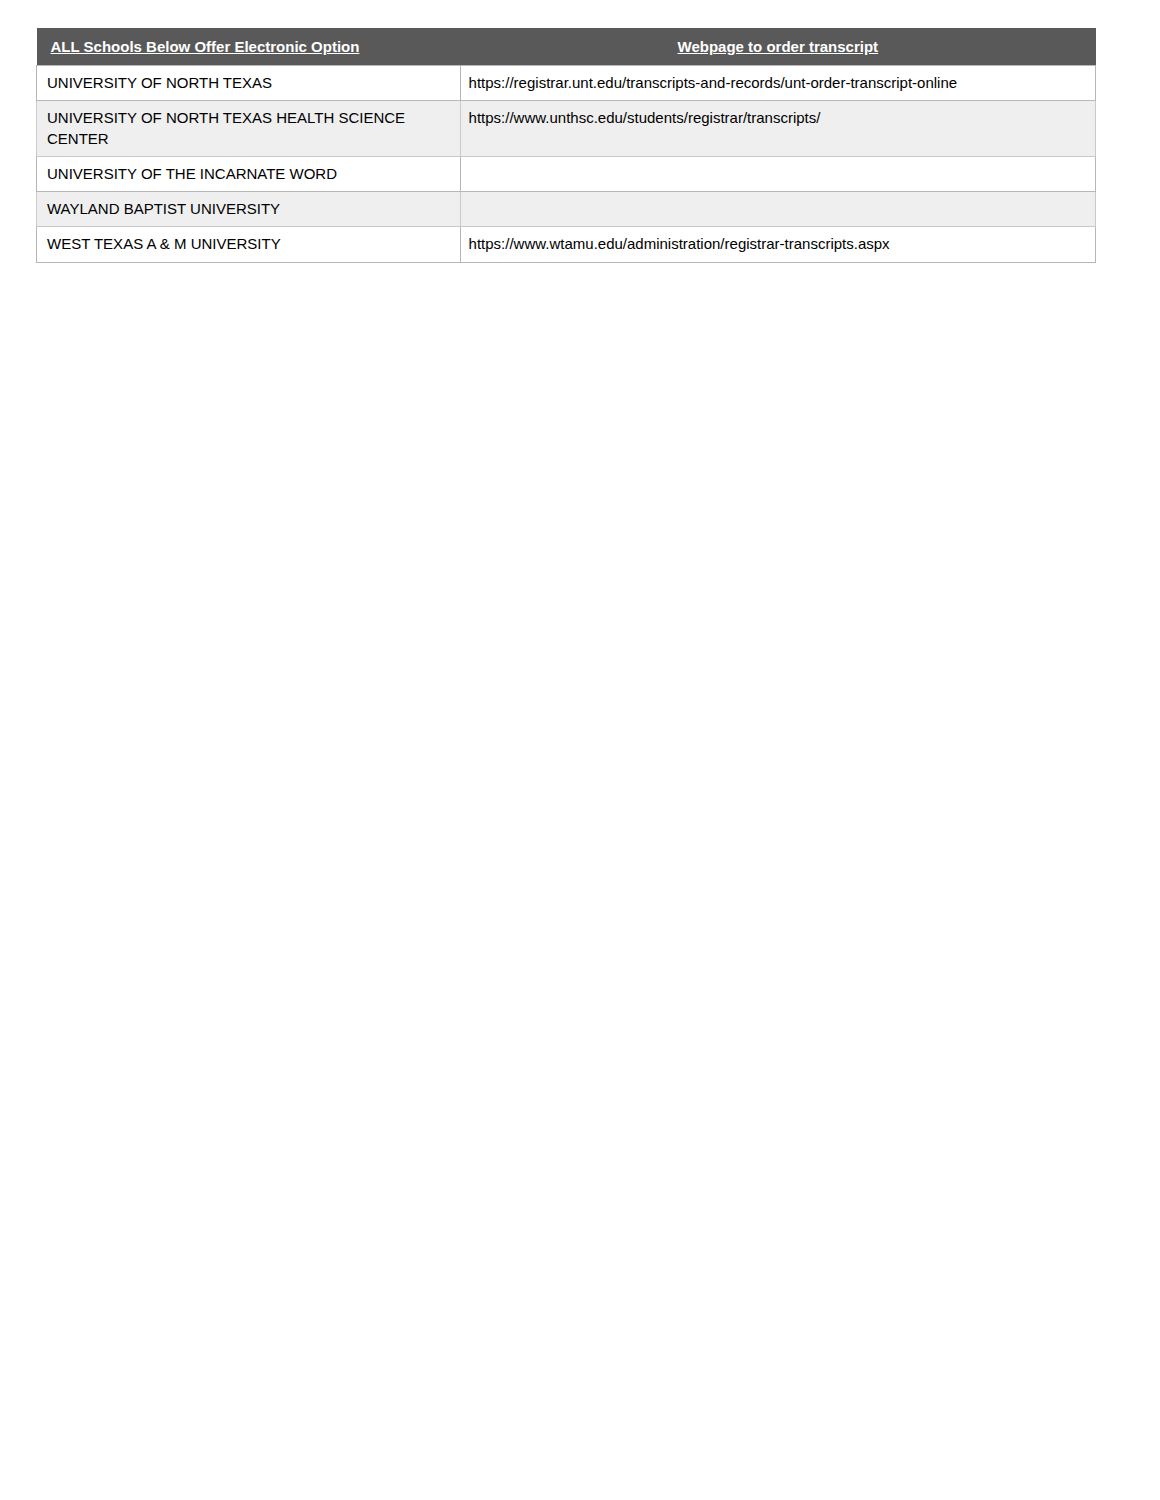| ALL Schools Below Offer Electronic Option | Webpage to order transcript |
| --- | --- |
| UNIVERSITY OF NORTH TEXAS | https://registrar.unt.edu/transcripts-and-records/unt-order-transcript-online |
| UNIVERSITY OF NORTH TEXAS HEALTH SCIENCE CENTER | https://www.unthsc.edu/students/registrar/transcripts/ |
| UNIVERSITY OF THE INCARNATE WORD | |
| WAYLAND BAPTIST UNIVERSITY | |
| WEST TEXAS A & M UNIVERSITY | https://www.wtamu.edu/administration/registrar-transcripts.aspx |